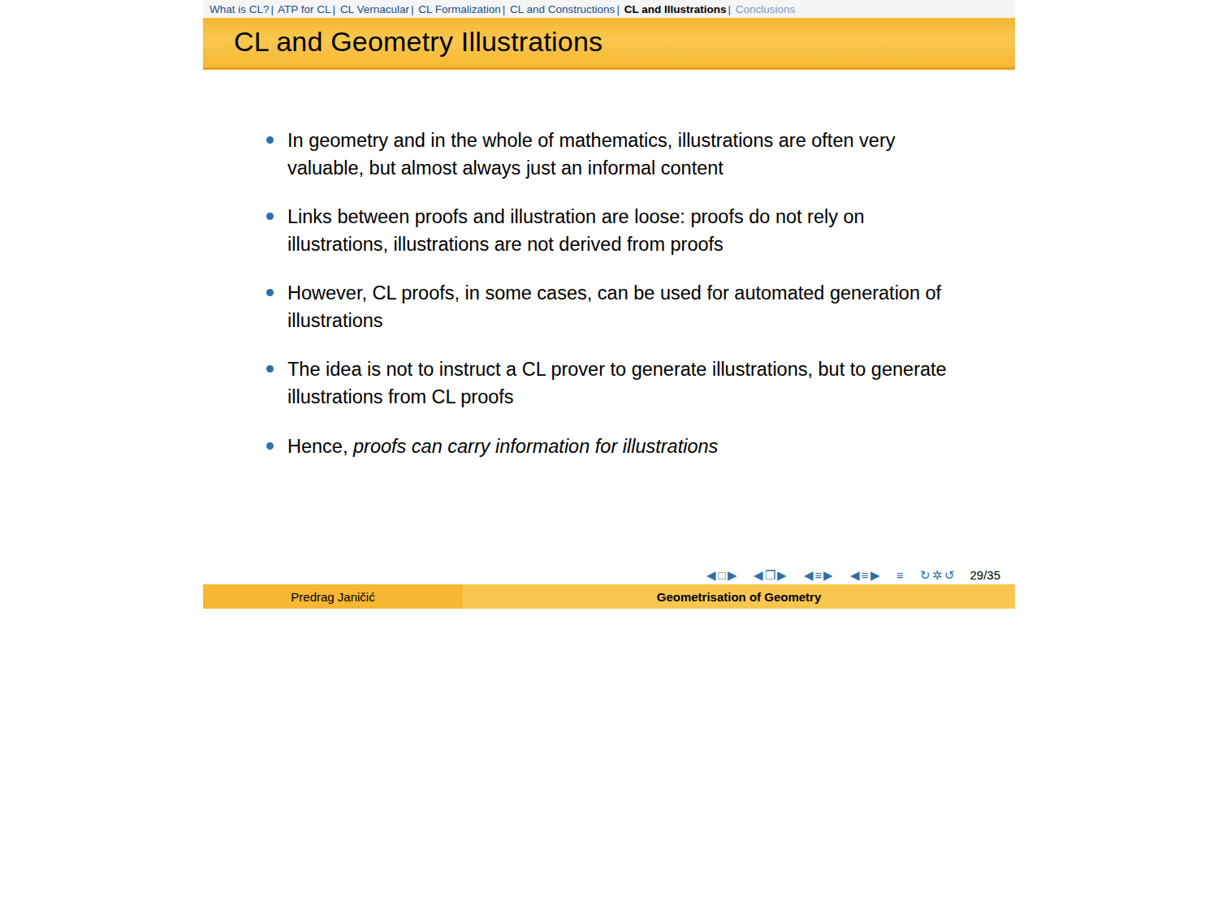What is CL?| ATP for CL| CL Vernacular| CL Formalization| CL and Constructions| CL and Illustrations| Conclusions
CL and Geometry Illustrations
In geometry and in the whole of mathematics, illustrations are often very valuable, but almost always just an informal content
Links between proofs and illustration are loose: proofs do not rely on illustrations, illustrations are not derived from proofs
However, CL proofs, in some cases, can be used for automated generation of illustrations
The idea is not to instruct a CL prover to generate illustrations, but to generate illustrations from CL proofs
Hence, proofs can carry information for illustrations
◀□▶ ◀❐▶ ◀≡▶ ◀≡▶ ≡ ↻✲↺ 29/35
Predrag Janičić
Geometrisation of Geometry